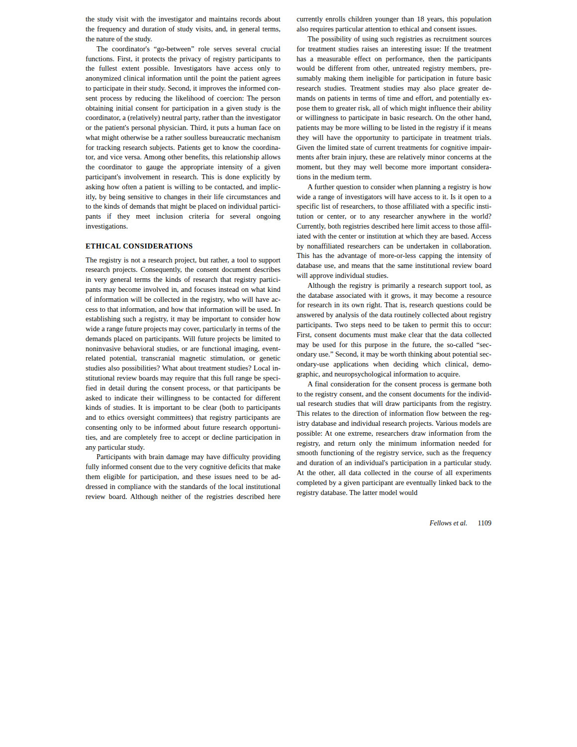the study visit with the investigator and maintains records about the frequency and duration of study visits, and, in general terms, the nature of the study.
The coordinator's “go-between” role serves several crucial functions. First, it protects the privacy of registry participants to the fullest extent possible. Investigators have access only to anonymized clinical information until the point the patient agrees to participate in their study. Second, it improves the informed consent process by reducing the likelihood of coercion: The person obtaining initial consent for participation in a given study is the coordinator, a (relatively) neutral party, rather than the investigator or the patient's personal physician. Third, it puts a human face on what might otherwise be a rather soulless bureaucratic mechanism for tracking research subjects. Patients get to know the coordinator, and vice versa. Among other benefits, this relationship allows the coordinator to gauge the appropriate intensity of a given participant's involvement in research. This is done explicitly by asking how often a patient is willing to be contacted, and implicitly, by being sensitive to changes in their life circumstances and to the kinds of demands that might be placed on individual participants if they meet inclusion criteria for several ongoing investigations.
ETHICAL CONSIDERATIONS
The registry is not a research project, but rather, a tool to support research projects. Consequently, the consent document describes in very general terms the kinds of research that registry participants may become involved in, and focuses instead on what kind of information will be collected in the registry, who will have access to that information, and how that information will be used. In establishing such a registry, it may be important to consider how wide a range future projects may cover, particularly in terms of the demands placed on participants. Will future projects be limited to noninvasive behavioral studies, or are functional imaging, event-related potential, transcranial magnetic stimulation, or genetic studies also possibilities? What about treatment studies? Local institutional review boards may require that this full range be specified in detail during the consent process, or that participants be asked to indicate their willingness to be contacted for different kinds of studies. It is important to be clear (both to participants and to ethics oversight committees) that registry participants are consenting only to be informed about future research opportunities, and are completely free to accept or decline participation in any particular study.
Participants with brain damage may have difficulty providing fully informed consent due to the very cognitive deficits that make them eligible for participation, and these issues need to be addressed in compliance with the standards of the local institutional review board. Although neither of the registries described here currently enrolls children younger than 18 years, this population also requires particular attention to ethical and consent issues.
The possibility of using such registries as recruitment sources for treatment studies raises an interesting issue: If the treatment has a measurable effect on performance, then the participants would be different from other, untreated registry members, presumably making them ineligible for participation in future basic research studies. Treatment studies may also place greater demands on patients in terms of time and effort, and potentially expose them to greater risk, all of which might influence their ability or willingness to participate in basic research. On the other hand, patients may be more willing to be listed in the registry if it means they will have the opportunity to participate in treatment trials. Given the limited state of current treatments for cognitive impairments after brain injury, these are relatively minor concerns at the moment, but they may well become more important considerations in the medium term.
A further question to consider when planning a registry is how wide a range of investigators will have access to it. Is it open to a specific list of researchers, to those affiliated with a specific institution or center, or to any researcher anywhere in the world? Currently, both registries described here limit access to those affiliated with the center or institution at which they are based. Access by nonaffiliated researchers can be undertaken in collaboration. This has the advantage of more-or-less capping the intensity of database use, and means that the same institutional review board will approve individual studies.
Although the registry is primarily a research support tool, as the database associated with it grows, it may become a resource for research in its own right. That is, research questions could be answered by analysis of the data routinely collected about registry participants. Two steps need to be taken to permit this to occur: First, consent documents must make clear that the data collected may be used for this purpose in the future, the so-called “secondary use.” Second, it may be worth thinking about potential secondary-use applications when deciding which clinical, demographic, and neuropsychological information to acquire.
A final consideration for the consent process is germane both to the registry consent, and the consent documents for the individual research studies that will draw participants from the registry. This relates to the direction of information flow between the registry database and individual research projects. Various models are possible: At one extreme, researchers draw information from the registry, and return only the minimum information needed for smooth functioning of the registry service, such as the frequency and duration of an individual's participation in a particular study. At the other, all data collected in the course of all experiments completed by a given participant are eventually linked back to the registry database. The latter model would
Fellows et al.1109